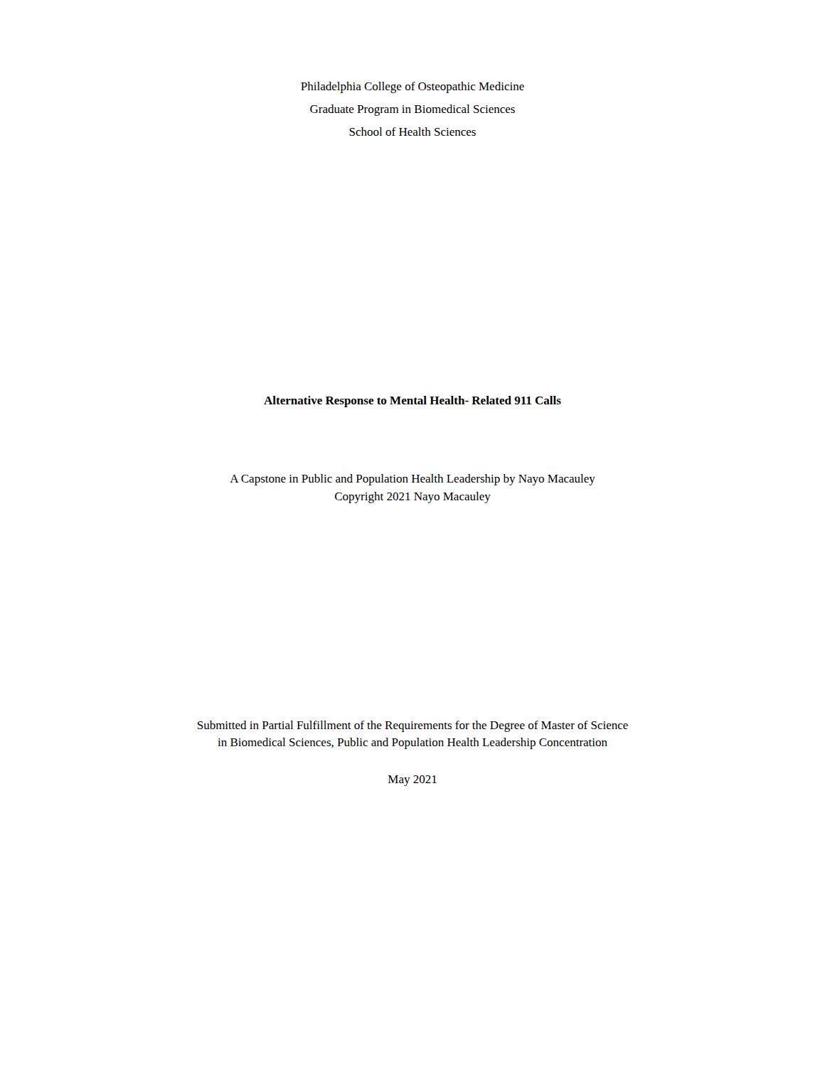Philadelphia College of Osteopathic Medicine
Graduate Program in Biomedical Sciences
School of Health Sciences
Alternative Response to Mental Health- Related 911 Calls
A Capstone in Public and Population Health Leadership by Nayo Macauley
Copyright 2021 Nayo Macauley
Submitted in Partial Fulfillment of the Requirements for the Degree of Master of Science
in Biomedical Sciences, Public and Population Health Leadership Concentration
May 2021